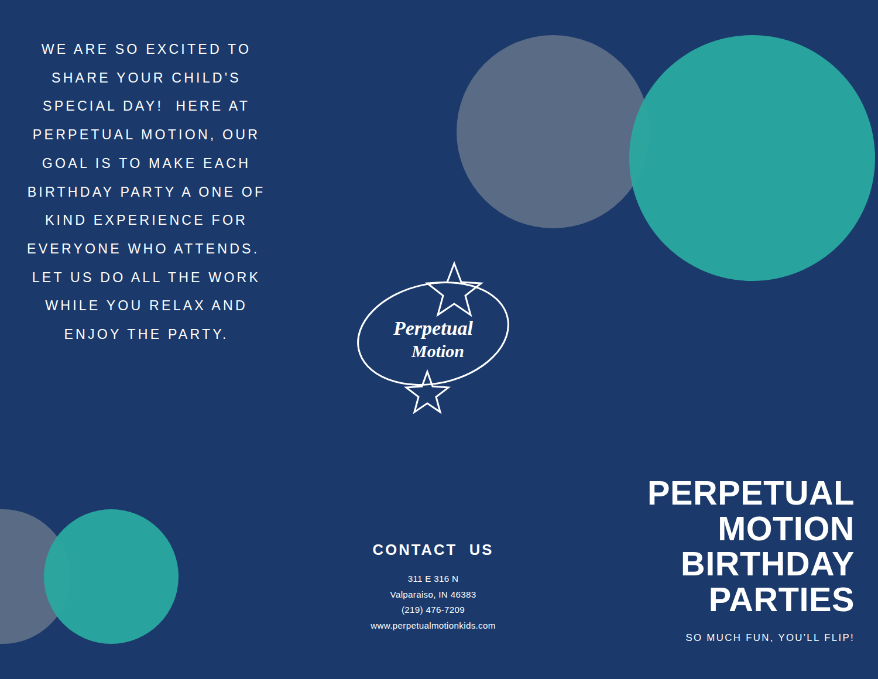We are so excited to share your child's special day! Here at Perpetual Motion, our goal is to make each birthday party a one of kind experience for everyone who attends. Let us do all the work while you relax and enjoy the party.
Perpetual Motion
CONTACT US
311 E 316 N
Valparaiso, IN 46383
(219) 476-7209
www.perpetualmotionkids.com
Perpetual
Motion
Birthday
Parties
So much fun, you'll flip!